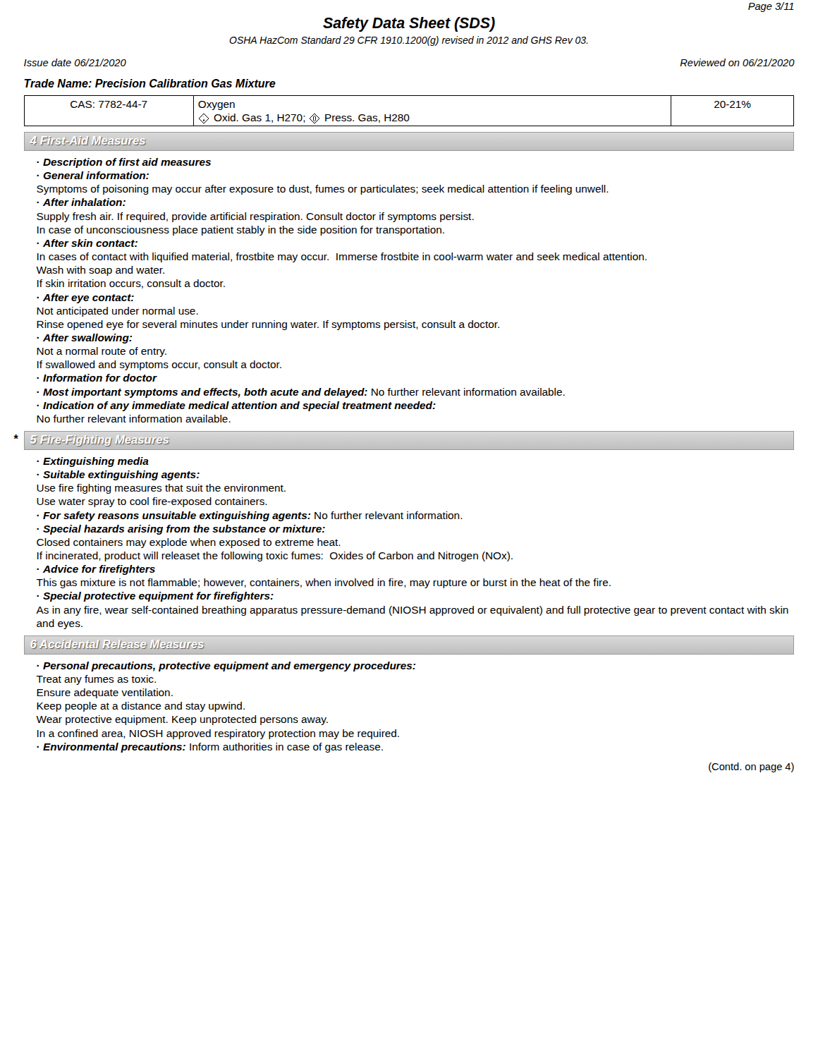Page 3/11
Safety Data Sheet (SDS)
OSHA HazCom Standard 29 CFR 1910.1200(g) revised in 2012 and GHS Rev 03.
Issue date 06/21/2020 Reviewed on 06/21/2020
Trade Name: Precision Calibration Gas Mixture
| CAS: 7782-44-7 | Oxygen Oxid. Gas 1, H270; Press. Gas, H280 | 20-21% |
4 First-Aid Measures
Description of first aid measures
General information:
Symptoms of poisoning may occur after exposure to dust, fumes or particulates; seek medical attention if feeling unwell.
After inhalation:
Supply fresh air. If required, provide artificial respiration. Consult doctor if symptoms persist.
In case of unconsciousness place patient stably in the side position for transportation.
After skin contact:
In cases of contact with liquified material, frostbite may occur. Immerse frostbite in cool-warm water and seek medical attention.
Wash with soap and water.
If skin irritation occurs, consult a doctor.
After eye contact:
Not anticipated under normal use.
Rinse opened eye for several minutes under running water. If symptoms persist, consult a doctor.
After swallowing:
Not a normal route of entry.
If swallowed and symptoms occur, consult a doctor.
Information for doctor
Most important symptoms and effects, both acute and delayed: No further relevant information available.
Indication of any immediate medical attention and special treatment needed:
No further relevant information available.
*
5 Fire-Fighting Measures
Extinguishing media
Suitable extinguishing agents:
Use fire fighting measures that suit the environment.
Use water spray to cool fire-exposed containers.
For safety reasons unsuitable extinguishing agents: No further relevant information.
Special hazards arising from the substance or mixture:
Closed containers may explode when exposed to extreme heat.
If incinerated, product will releaset the following toxic fumes: Oxides of Carbon and Nitrogen (NOx).
Advice for firefighters
This gas mixture is not flammable; however, containers, when involved in fire, may rupture or burst in the heat of the fire.
Special protective equipment for firefighters:
As in any fire, wear self-contained breathing apparatus pressure-demand (NIOSH approved or equivalent) and full protective gear to prevent contact with skin and eyes.
6 Accidental Release Measures
Personal precautions, protective equipment and emergency procedures:
Treat any fumes as toxic.
Ensure adequate ventilation.
Keep people at a distance and stay upwind.
Wear protective equipment. Keep unprotected persons away.
In a confined area, NIOSH approved respiratory protection may be required.
Environmental precautions: Inform authorities in case of gas release.
(Contd. on page 4)